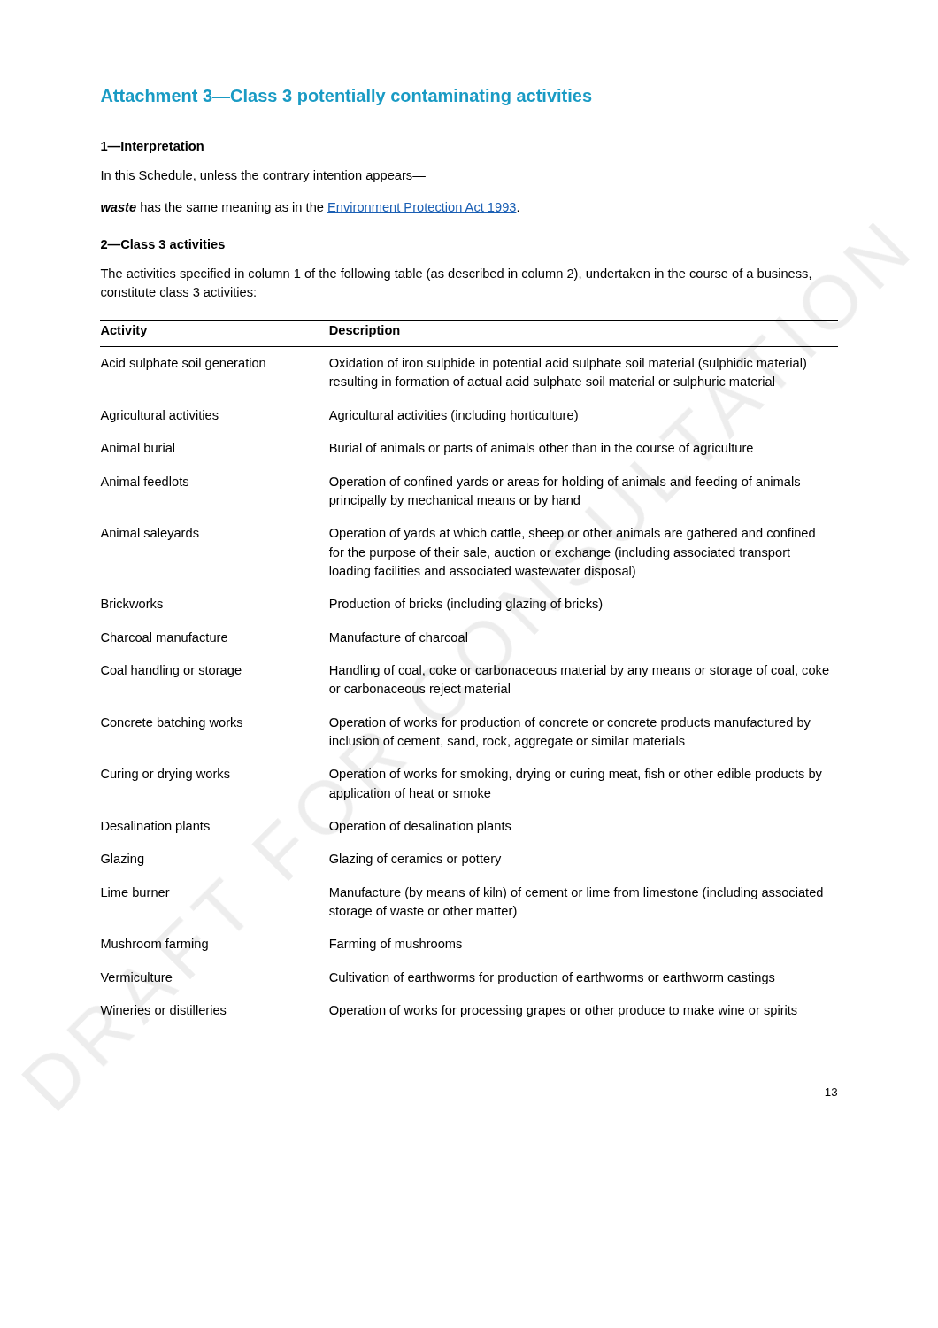DRAFT FOR CONSULTATION
Attachment 3—Class 3 potentially contaminating activities
1—Interpretation
In this Schedule, unless the contrary intention appears—
waste has the same meaning as in the Environment Protection Act 1993.
2—Class 3 activities
The activities specified in column 1 of the following table (as described in column 2), undertaken in the course of a business, constitute class 3 activities:
| Activity | Description |
| --- | --- |
| Acid sulphate soil generation | Oxidation of iron sulphide in potential acid sulphate soil material (sulphidic material) resulting in formation of actual acid sulphate soil material or sulphuric material |
| Agricultural activities | Agricultural activities (including horticulture) |
| Animal burial | Burial of animals or parts of animals other than in the course of agriculture |
| Animal feedlots | Operation of confined yards or areas for holding of animals and feeding of animals principally by mechanical means or by hand |
| Animal saleyards | Operation of yards at which cattle, sheep or other animals are gathered and confined for the purpose of their sale, auction or exchange (including associated transport loading facilities and associated wastewater disposal) |
| Brickworks | Production of bricks (including glazing of bricks) |
| Charcoal manufacture | Manufacture of charcoal |
| Coal handling or storage | Handling of coal, coke or carbonaceous material by any means or storage of coal, coke or carbonaceous reject material |
| Concrete batching works | Operation of works for production of concrete or concrete products manufactured by inclusion of cement, sand, rock, aggregate or similar materials |
| Curing or drying works | Operation of works for smoking, drying or curing meat, fish or other edible products by application of heat or smoke |
| Desalination plants | Operation of desalination plants |
| Glazing | Glazing of ceramics or pottery |
| Lime burner | Manufacture (by means of kiln) of cement or lime from limestone (including associated storage of waste or other matter) |
| Mushroom farming | Farming of mushrooms |
| Vermiculture | Cultivation of earthworms for production of earthworms or earthworm castings |
| Wineries or distilleries | Operation of works for processing grapes or other produce to make wine or spirits |
13